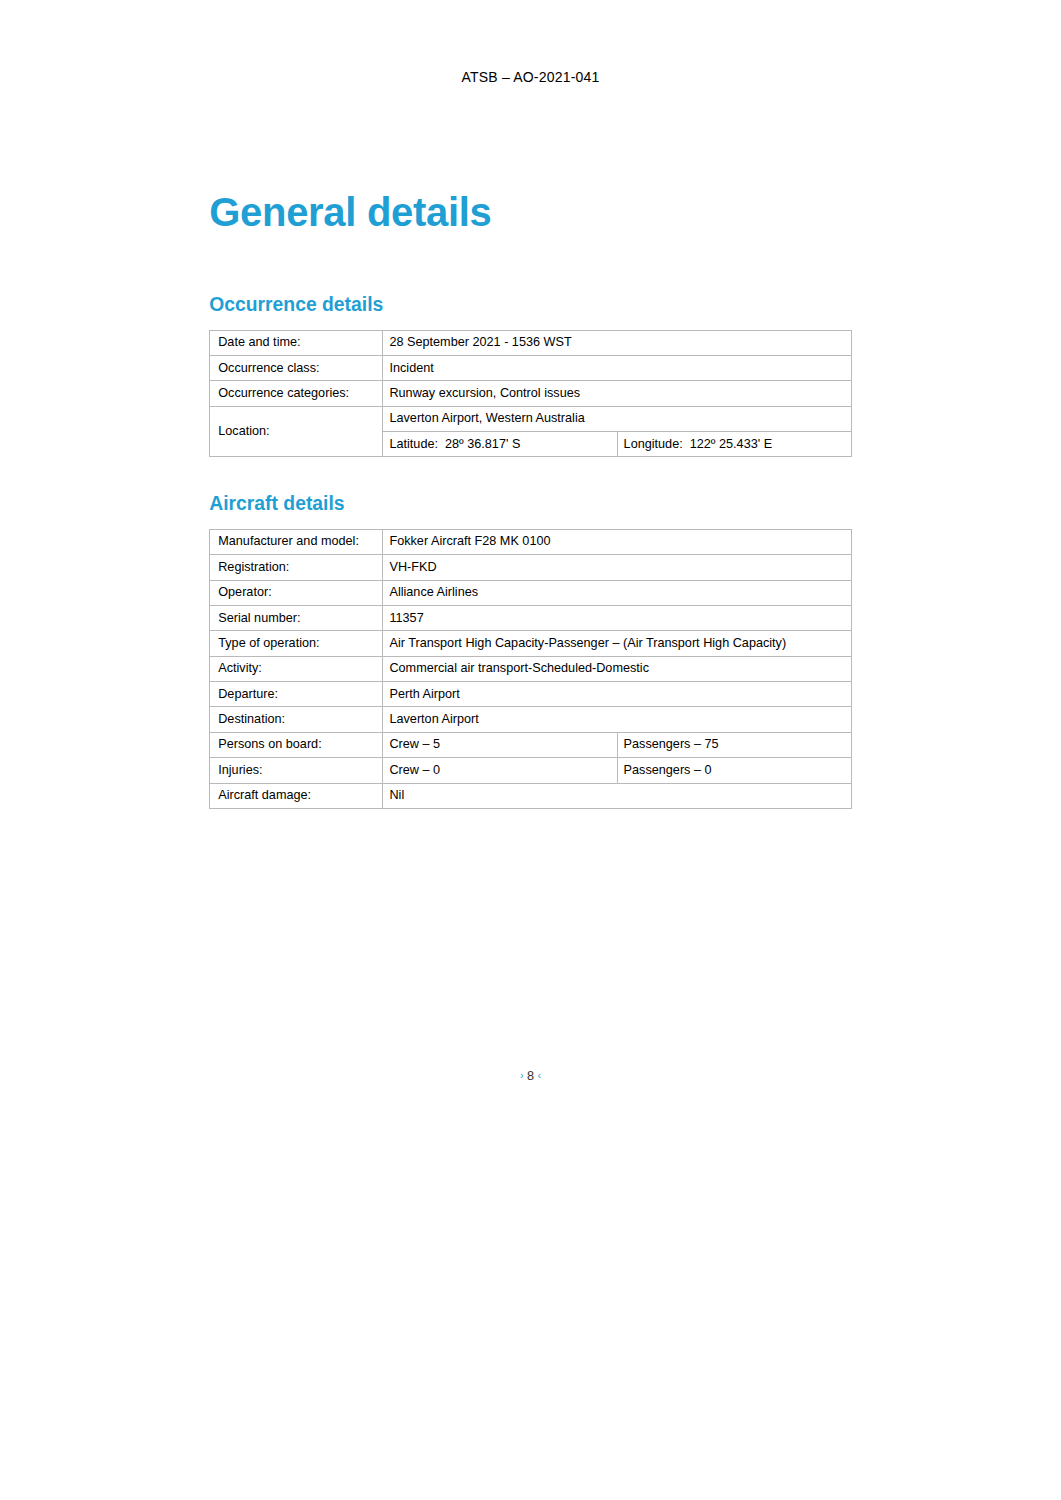ATSB – AO-2021-041
General details
Occurrence details
| Date and time: | 28 September 2021 - 1536 WST |
| Occurrence class: | Incident |
| Occurrence categories: | Runway excursion, Control issues |
| Location: | Laverton Airport, Western Australia |
| Latitude: 28º 36.817' S | Longitude: 122º 25.433' E |
Aircraft details
| Manufacturer and model: | Fokker Aircraft F28 MK 0100 |
| Registration: | VH-FKD |
| Operator: | Alliance Airlines |
| Serial number: | 11357 |
| Type of operation: | Air Transport High Capacity-Passenger – (Air Transport High Capacity) |
| Activity: | Commercial air transport-Scheduled-Domestic |
| Departure: | Perth Airport |
| Destination: | Laverton Airport |
| Persons on board: | Crew – 5 | Passengers – 75 |
| Injuries: | Crew – 0 | Passengers – 0 |
| Aircraft damage: | Nil |
› 8 ‹